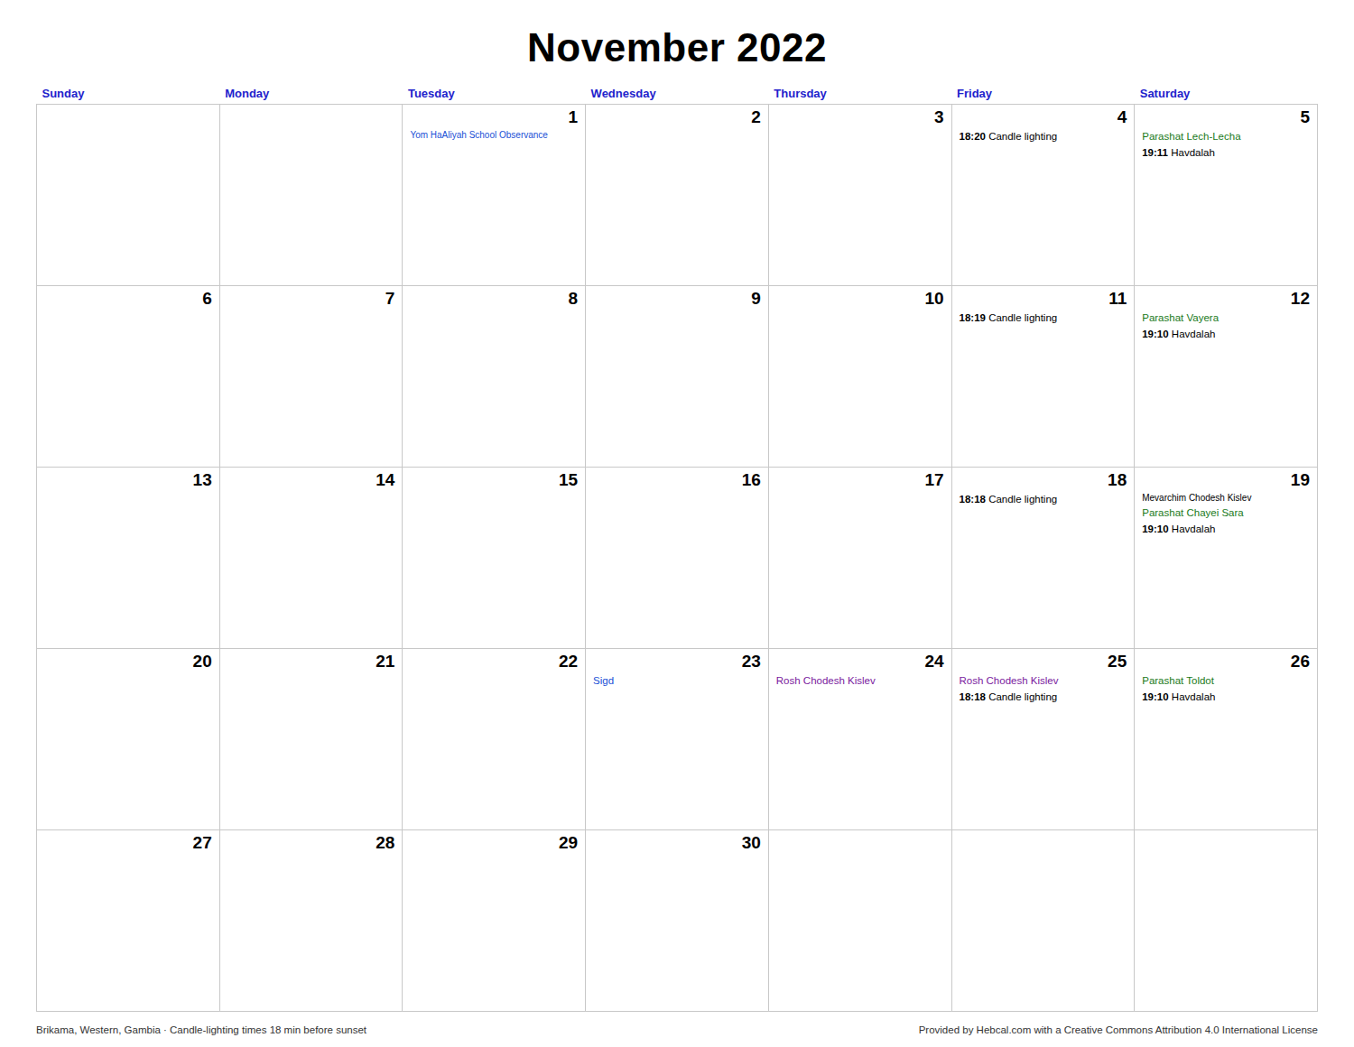November 2022
| Sunday | Monday | Tuesday | Wednesday | Thursday | Friday | Saturday |
| --- | --- | --- | --- | --- | --- | --- |
| | | 1 Yom HaAliyah School Observance | 2 | 3 | 4 18:20 Candle lighting | 5 Parashat Lech-Lecha 19:11 Havdalah |
| 6 | 7 | 8 | 9 | 10 | 11 18:19 Candle lighting | 12 Parashat Vayera 19:10 Havdalah |
| 13 | 14 | 15 | 16 | 17 | 18 18:18 Candle lighting | 19 Mevarchim Chodesh Kislev Parashat Chayei Sara 19:10 Havdalah |
| 20 | 21 | 22 | 23 Sigd | 24 Rosh Chodesh Kislev | 25 Rosh Chodesh Kislev 18:18 Candle lighting | 26 Parashat Toldot 19:10 Havdalah |
| 27 | 28 | 29 | 30 | | | |
Brikama, Western, Gambia · Candle-lighting times 18 min before sunset
Provided by Hebcal.com with a Creative Commons Attribution 4.0 International License